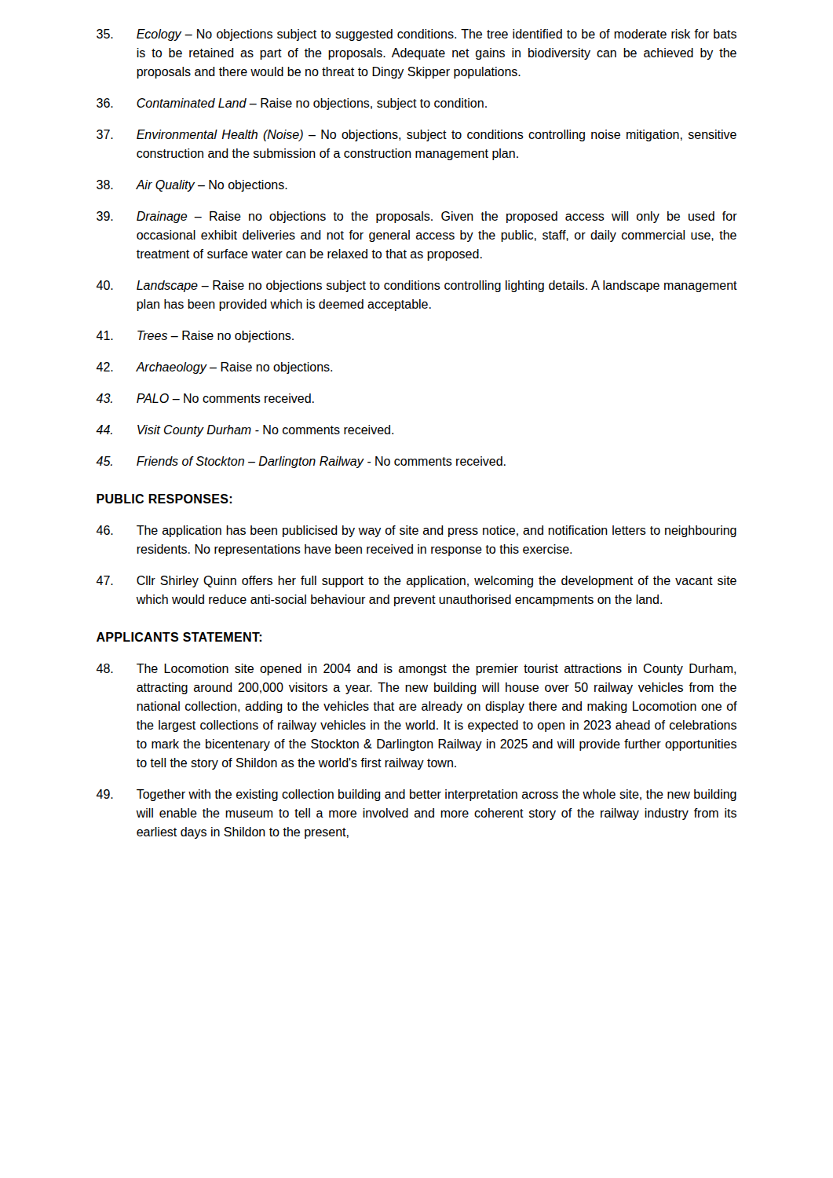35. Ecology – No objections subject to suggested conditions. The tree identified to be of moderate risk for bats is to be retained as part of the proposals. Adequate net gains in biodiversity can be achieved by the proposals and there would be no threat to Dingy Skipper populations.
36. Contaminated Land – Raise no objections, subject to condition.
37. Environmental Health (Noise) – No objections, subject to conditions controlling noise mitigation, sensitive construction and the submission of a construction management plan.
38. Air Quality – No objections.
39. Drainage – Raise no objections to the proposals. Given the proposed access will only be used for occasional exhibit deliveries and not for general access by the public, staff, or daily commercial use, the treatment of surface water can be relaxed to that as proposed.
40. Landscape – Raise no objections subject to conditions controlling lighting details. A landscape management plan has been provided which is deemed acceptable.
41. Trees – Raise no objections.
42. Archaeology – Raise no objections.
43. PALO – No comments received.
44. Visit County Durham - No comments received.
45. Friends of Stockton – Darlington Railway - No comments received.
Public Responses:
46. The application has been publicised by way of site and press notice, and notification letters to neighbouring residents. No representations have been received in response to this exercise.
47. Cllr Shirley Quinn offers her full support to the application, welcoming the development of the vacant site which would reduce anti-social behaviour and prevent unauthorised encampments on the land.
Applicants Statement:
48. The Locomotion site opened in 2004 and is amongst the premier tourist attractions in County Durham, attracting around 200,000 visitors a year. The new building will house over 50 railway vehicles from the national collection, adding to the vehicles that are already on display there and making Locomotion one of the largest collections of railway vehicles in the world. It is expected to open in 2023 ahead of celebrations to mark the bicentenary of the Stockton & Darlington Railway in 2025 and will provide further opportunities to tell the story of Shildon as the world's first railway town.
49. Together with the existing collection building and better interpretation across the whole site, the new building will enable the museum to tell a more involved and more coherent story of the railway industry from its earliest days in Shildon to the present,